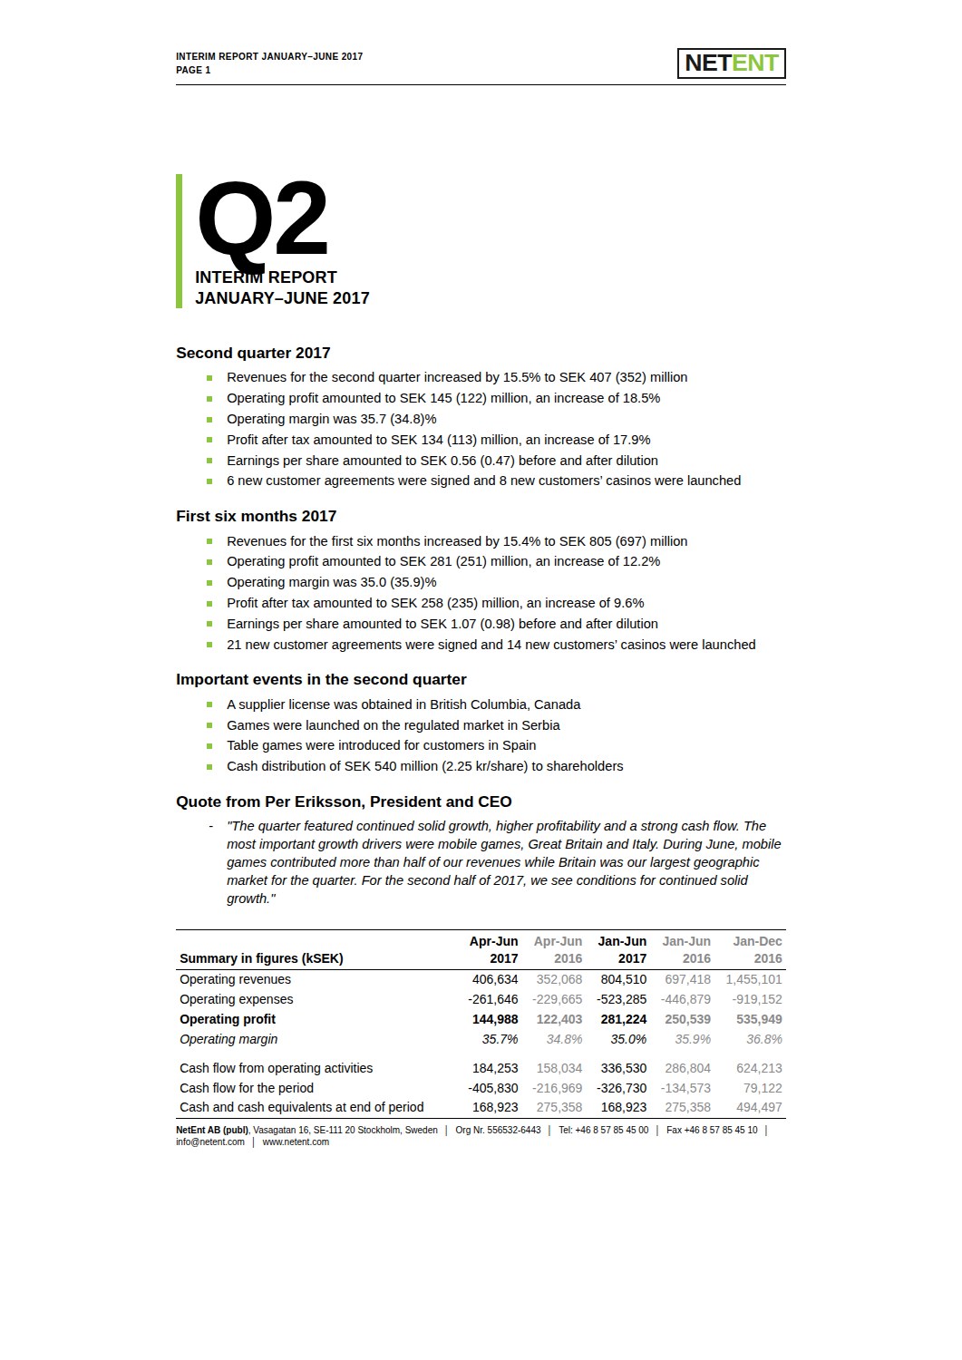INTERIM REPORT JANUARY–JUNE 2017
PAGE 1
NETENT
Q2
INTERIM REPORT
JANUARY–JUNE 2017
Second quarter 2017
Revenues for the second quarter increased by 15.5% to SEK 407 (352) million
Operating profit amounted to SEK 145 (122) million, an increase of 18.5%
Operating margin was 35.7 (34.8)%
Profit after tax amounted to SEK 134 (113) million, an increase of 17.9%
Earnings per share amounted to SEK 0.56 (0.47) before and after dilution
6 new customer agreements were signed and 8 new customers’ casinos were launched
First six months 2017
Revenues for the first six months increased by 15.4% to SEK 805 (697) million
Operating profit amounted to SEK 281 (251) million, an increase of 12.2%
Operating margin was 35.0 (35.9)%
Profit after tax amounted to SEK 258 (235) million, an increase of 9.6%
Earnings per share amounted to SEK 1.07 (0.98) before and after dilution
21 new customer agreements were signed and 14 new customers’ casinos were launched
Important events in the second quarter
A supplier license was obtained in British Columbia, Canada
Games were launched on the regulated market in Serbia
Table games were introduced for customers in Spain
Cash distribution of SEK 540 million (2.25 kr/share) to shareholders
Quote from Per Eriksson, President and CEO
"The quarter featured continued solid growth, higher profitability and a strong cash flow. The most important growth drivers were mobile games, Great Britain and Italy. During June, mobile games contributed more than half of our revenues while Britain was our largest geographic market for the quarter. For the second half of 2017, we see conditions for continued solid growth."
| | Apr-Jun | Apr-Jun | Jan-Jun | Jan-Jun | Jan-Dec |
| --- | --- | --- | --- | --- | --- |
| Summary in figures (kSEK) | 2017 | 2016 | 2017 | 2016 | 2016 |
| Operating revenues | 406,634 | 352,068 | 804,510 | 697,418 | 1,455,101 |
| Operating expenses | -261,646 | -229,665 | -523,285 | -446,879 | -919,152 |
| Operating profit | 144,988 | 122,403 | 281,224 | 250,539 | 535,949 |
| Operating margin | 35.7% | 34.8% | 35.0% | 35.9% | 36.8% |
| Cash flow from operating activities | 184,253 | 158,034 | 336,530 | 286,804 | 624,213 |
| Cash flow for the period | -405,830 | -216,969 | -326,730 | -134,573 | 79,122 |
| Cash and cash equivalents at end of period | 168,923 | 275,358 | 168,923 | 275,358 | 494,497 |
NetEnt AB (publ), Vasagatan 16, SE-111 20 Stockholm, Sweden │ Org Nr. 556532-6443 │ Tel: +46 8 57 85 45 00 │ Fax +46 8 57 85 45 10 │ info@netent.com │ www.netent.com